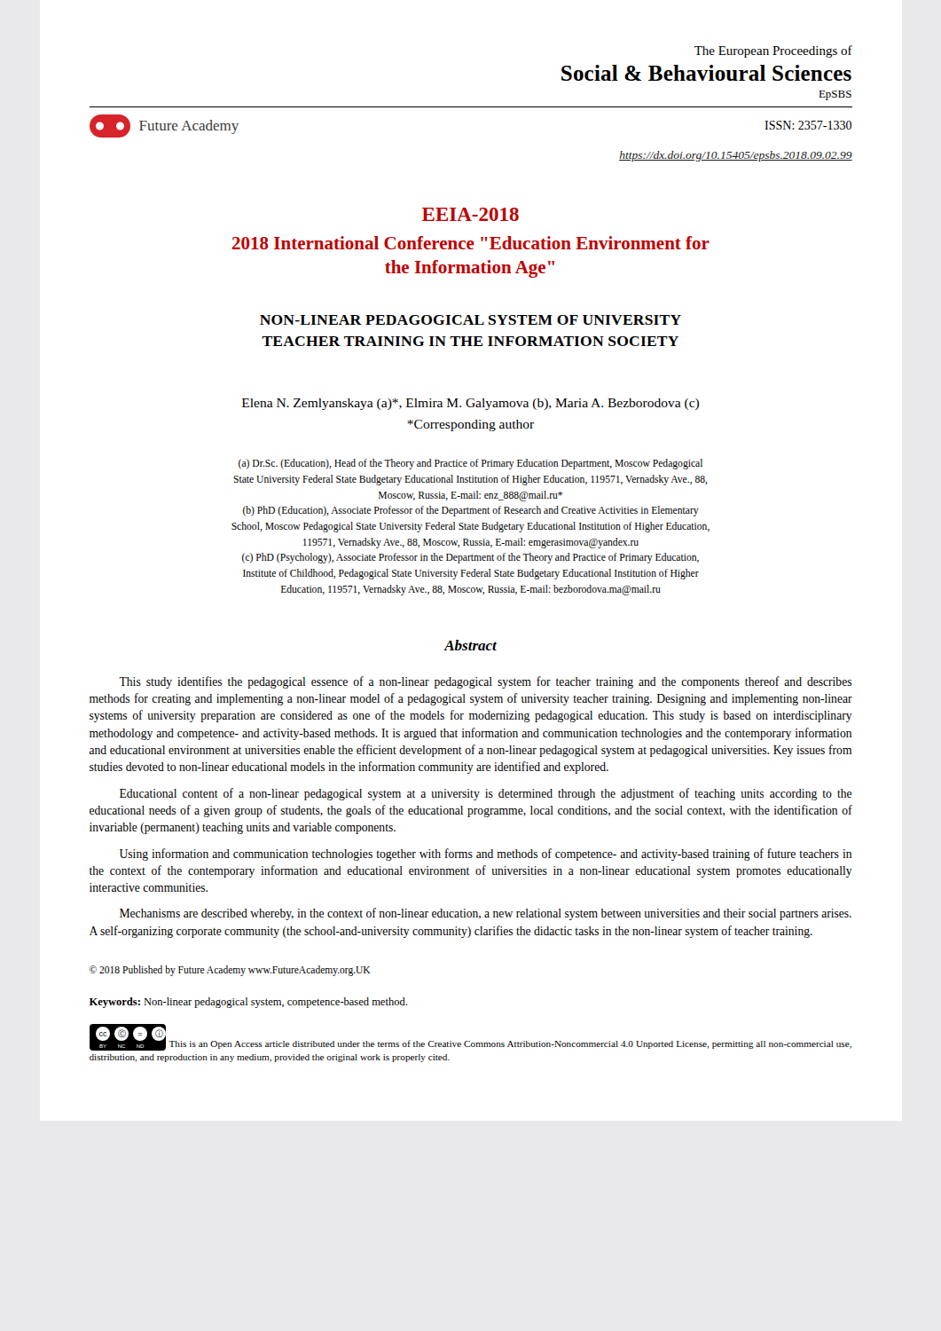The European Proceedings of
Social & Behavioural Sciences
EpSBS
Future Academy
ISSN: 2357-1330
https://dx.doi.org/10.15405/epsbs.2018.09.02.99
EEIA-2018
2018 International Conference "Education Environment for
the Information Age"
NON-LINEAR PEDAGOGICAL SYSTEM OF UNIVERSITY
TEACHER TRAINING IN THE INFORMATION SOCIETY
Elena N. Zemlyanskaya (a)*, Elmira M. Galyamova (b), Maria A. Bezborodova (c) *Corresponding author
(a) Dr.Sc. (Education), Head of the Theory and Practice of Primary Education Department, Moscow Pedagogical
State University Federal State Budgetary Educational Institution of Higher Education, 119571, Vernadsky Ave., 88,
Moscow, Russia, E-mail: enz_888@mail.ru*
(b) PhD (Education), Associate Professor of the Department of Research and Creative Activities in Elementary
School, Moscow Pedagogical State University Federal State Budgetary Educational Institution of Higher Education,
119571, Vernadsky Ave., 88, Moscow, Russia, E-mail: emgerasimova@yandex.ru
(c) PhD (Psychology), Associate Professor in the Department of the Theory and Practice of Primary Education,
Institute of Childhood, Pedagogical State University Federal State Budgetary Educational Institution of Higher
Education, 119571, Vernadsky Ave., 88, Moscow, Russia, E-mail: bezborodova.ma@mail.ru
Abstract
This study identifies the pedagogical essence of a non-linear pedagogical system for teacher training and the components thereof and describes methods for creating and implementing a non-linear model of a pedagogical system of university teacher training. Designing and implementing non-linear systems of university preparation are considered as one of the models for modernizing pedagogical education. This study is based on interdisciplinary methodology and competence- and activity-based methods. It is argued that information and communication technologies and the contemporary information and educational environment at universities enable the efficient development of a non-linear pedagogical system at pedagogical universities. Key issues from studies devoted to non-linear educational models in the information community are identified and explored.
Educational content of a non-linear pedagogical system at a university is determined through the adjustment of teaching units according to the educational needs of a given group of students, the goals of the educational programme, local conditions, and the social context, with the identification of invariable (permanent) teaching units and variable components.
Using information and communication technologies together with forms and methods of competence- and activity-based training of future teachers in the context of the contemporary information and educational environment of universities in a non-linear educational system promotes educationally interactive communities.
Mechanisms are described whereby, in the context of non-linear education, a new relational system between universities and their social partners arises. A self-organizing corporate community (the school-and-university community) clarifies the didactic tasks in the non-linear system of teacher training.
© 2018 Published by Future Academy www.FutureAcademy.org.UK
Keywords: Non-linear pedagogical system, competence-based method.
cc Ⓒ = ⓘ BY NC ND This is an Open Access article distributed under the terms of the Creative Commons Attribution-Noncommercial 4.0 Unported License, permitting all non-commercial use, distribution, and reproduction in any medium, provided the original work is properly cited.